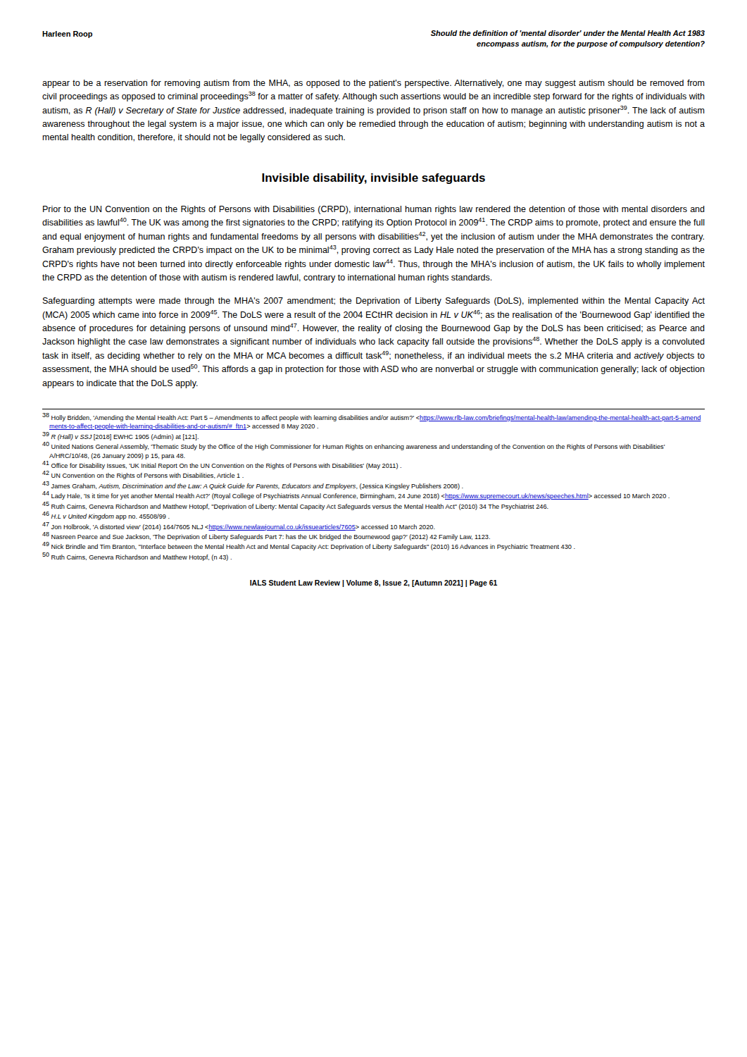Harleen Roop
Should the definition of 'mental disorder' under the Mental Health Act 1983
encompass autism, for the purpose of compulsory detention?
appear to be a reservation for removing autism from the MHA, as opposed to the patient's perspective. Alternatively, one may suggest autism should be removed from civil proceedings as opposed to criminal proceedings38 for a matter of safety. Although such assertions would be an incredible step forward for the rights of individuals with autism, as R (Hall) v Secretary of State for Justice addressed, inadequate training is provided to prison staff on how to manage an autistic prisoner39. The lack of autism awareness throughout the legal system is a major issue, one which can only be remedied through the education of autism; beginning with understanding autism is not a mental health condition, therefore, it should not be legally considered as such.
Invisible disability, invisible safeguards
Prior to the UN Convention on the Rights of Persons with Disabilities (CRPD), international human rights law rendered the detention of those with mental disorders and disabilities as lawful40. The UK was among the first signatories to the CRPD; ratifying its Option Protocol in 200941. The CRDP aims to promote, protect and ensure the full and equal enjoyment of human rights and fundamental freedoms by all persons with disabilities42, yet the inclusion of autism under the MHA demonstrates the contrary. Graham previously predicted the CRPD's impact on the UK to be minimal43, proving correct as Lady Hale noted the preservation of the MHA has a strong standing as the CRPD's rights have not been turned into directly enforceable rights under domestic law44. Thus, through the MHA's inclusion of autism, the UK fails to wholly implement the CRPD as the detention of those with autism is rendered lawful, contrary to international human rights standards.
Safeguarding attempts were made through the MHA's 2007 amendment; the Deprivation of Liberty Safeguards (DoLS), implemented within the Mental Capacity Act (MCA) 2005 which came into force in 200945. The DoLS were a result of the 2004 ECtHR decision in HL v UK46; as the realisation of the 'Bournewood Gap' identified the absence of procedures for detaining persons of unsound mind47. However, the reality of closing the Bournewood Gap by the DoLS has been criticised; as Pearce and Jackson highlight the case law demonstrates a significant number of individuals who lack capacity fall outside the provisions48. Whether the DoLS apply is a convoluted task in itself, as deciding whether to rely on the MHA or MCA becomes a difficult task49; nonetheless, if an individual meets the s.2 MHA criteria and actively objects to assessment, the MHA should be used50. This affords a gap in protection for those with ASD who are nonverbal or struggle with communication generally; lack of objection appears to indicate that the DoLS apply.
38 Holly Bridden, 'Amending the Mental Health Act: Part 5 – Amendments to affect people with learning disabilities and/or autism?' <https://www.rlb-law.com/briefings/mental-health-law/amending-the-mental-health-act-part-5-amendments-to-affect-people-with-learning-disabilities-and-or-autism/#_ftn1> accessed 8 May 2020 .
39 R (Hall) v SSJ [2018] EWHC 1905 (Admin) at [121].
40 United Nations General Assembly, 'Thematic Study by the Office of the High Commissioner for Human Rights on enhancing awareness and understanding of the Convention on the Rights of Persons with Disabilities' A/HRC/10/48, (26 January 2009) p 15, para 48.
41 Office for Disability Issues, 'UK Initial Report On the UN Convention on the Rights of Persons with Disabilities' (May 2011) .
42 UN Convention on the Rights of Persons with Disabilities, Article 1 .
43 James Graham, Autism, Discrimination and the Law: A Quick Guide for Parents, Educators and Employers, (Jessica Kingsley Publishers 2008) .
44 Lady Hale, 'Is it time for yet another Mental Health Act?' (Royal College of Psychiatrists Annual Conference, Birmingham, 24 June 2018) <https://www.supremecourt.uk/news/speeches.html> accessed 10 March 2020 .
45 Ruth Cairns, Genevra Richardson and Matthew Hotopf, "Deprivation of Liberty: Mental Capacity Act Safeguards versus the Mental Health Act" (2010) 34 The Psychiatrist 246.
46 H.L v United Kingdom app no. 45508/99 .
47 Jon Holbrook, 'A distorted view' (2014) 164/7605 NLJ <https://www.newlawjournal.co.uk/issuearticles/7605> accessed 10 March 2020.
48 Nasreen Pearce and Sue Jackson, 'The Deprivation of Liberty Safeguards Part 7: has the UK bridged the Bournewood gap?' (2012) 42 Family Law, 1123.
49 Nick Brindle and Tim Branton, "Interface between the Mental Health Act and Mental Capacity Act: Deprivation of Liberty Safeguards" (2010) 16 Advances in Psychiatric Treatment 430 .
50 Ruth Cairns, Genevra Richardson and Matthew Hotopf, (n 43) .
IALS Student Law Review | Volume 8, Issue 2, [Autumn 2021] | Page 61